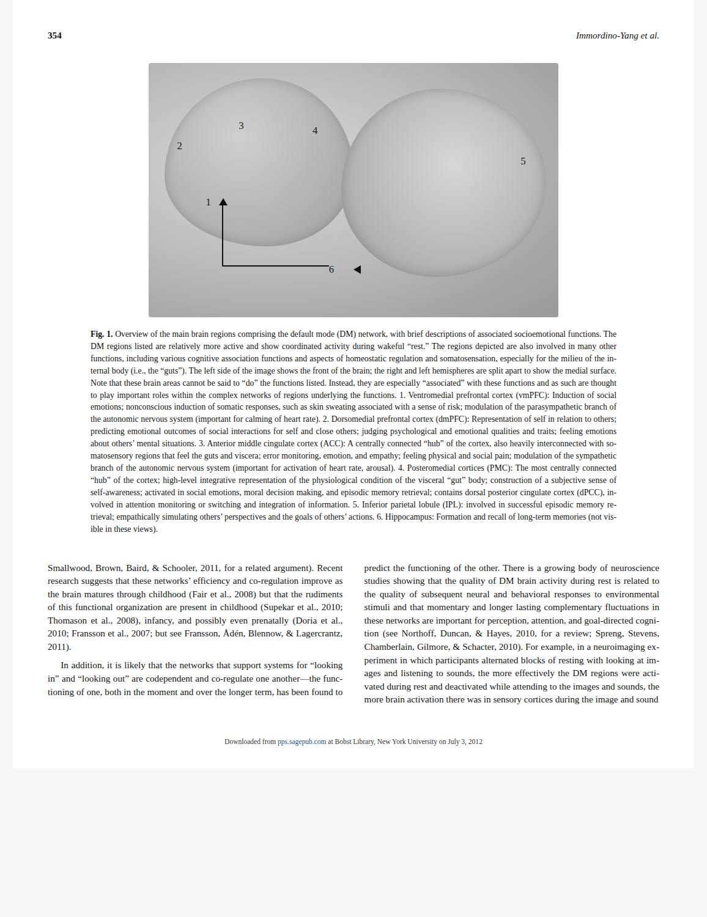354 Immordino-Yang et al.
1 2 3 4 5 6
Fig. 1. Overview of the main brain regions comprising the default mode (DM) network, with brief descriptions of associated socioemotional functions. The DM regions listed are relatively more active and show coordinated activity during wakeful “rest.” The regions depicted are also involved in many other functions, including various cognitive association functions and aspects of homeostatic regulation and somatosensation, especially for the milieu of the internal body (i.e., the “guts”). The left side of the image shows the front of the brain; the right and left hemispheres are split apart to show the medial surface. Note that these brain areas cannot be said to “do” the functions listed. Instead, they are especially “associated” with these functions and as such are thought to play important roles within the complex networks of regions underlying the functions. 1. Ventromedial prefrontal cortex (vmPFC): Induction of social emotions; nonconscious induction of somatic responses, such as skin sweating associated with a sense of risk; modulation of the parasympathetic branch of the autonomic nervous system (important for calming of heart rate). 2. Dorsomedial prefrontal cortex (dmPFC): Representation of self in relation to others; predicting emotional outcomes of social interactions for self and close others; judging psychological and emotional qualities and traits; feeling emotions about others’ mental situations. 3. Anterior middle cingulate cortex (ACC): A centrally connected “hub” of the cortex, also heavily interconnected with somatosensory regions that feel the guts and viscera; error monitoring, emotion, and empathy; feeling physical and social pain; modulation of the sympathetic branch of the autonomic nervous system (important for activation of heart rate, arousal). 4. Posteromedial cortices (PMC): The most centrally connected “hub” of the cortex; high-level integrative representation of the physiological condition of the visceral “gut” body; construction of a subjective sense of self-awareness; activated in social emotions, moral decision making, and episodic memory retrieval; contains dorsal posterior cingulate cortex (dPCC), involved in attention monitoring or switching and integration of information. 5. Inferior parietal lobule (IPL): involved in successful episodic memory retrieval; empathically simulating others’ perspectives and the goals of others’ actions. 6. Hippocampus: Formation and recall of long-term memories (not visible in these views).
Smallwood, Brown, Baird, & Schooler, 2011, for a related argument). Recent research suggests that these networks’ efficiency and co-regulation improve as the brain matures through childhood (Fair et al., 2008) but that the rudiments of this functional organization are present in childhood (Supekar et al., 2010; Thomason et al., 2008), infancy, and possibly even prenatally (Doria et al., 2010; Fransson et al., 2007; but see Fransson, Ådén, Blennow, & Lagercrantz, 2011).
In addition, it is likely that the networks that support systems for “looking in” and “looking out” are codependent and co-regulate one another—the functioning of one, both in the moment and over the longer term, has been found to predict the functioning of the other. There is a growing body of neuroscience studies showing that the quality of DM brain activity during rest is related to the quality of subsequent neural and behavioral responses to environmental stimuli and that momentary and longer lasting complementary fluctuations in these networks are important for perception, attention, and goal-directed cognition (see Northoff, Duncan, & Hayes, 2010, for a review; Spreng, Stevens, Chamberlain, Gilmore, & Schacter, 2010). For example, in a neuroimaging experiment in which participants alternated blocks of resting with looking at images and listening to sounds, the more effectively the DM regions were activated during rest and deactivated while attending to the images and sounds, the more brain activation there was in sensory cortices during the image and sound
Downloaded from pps.sagepub.com at Bobst Library, New York University on July 3, 2012